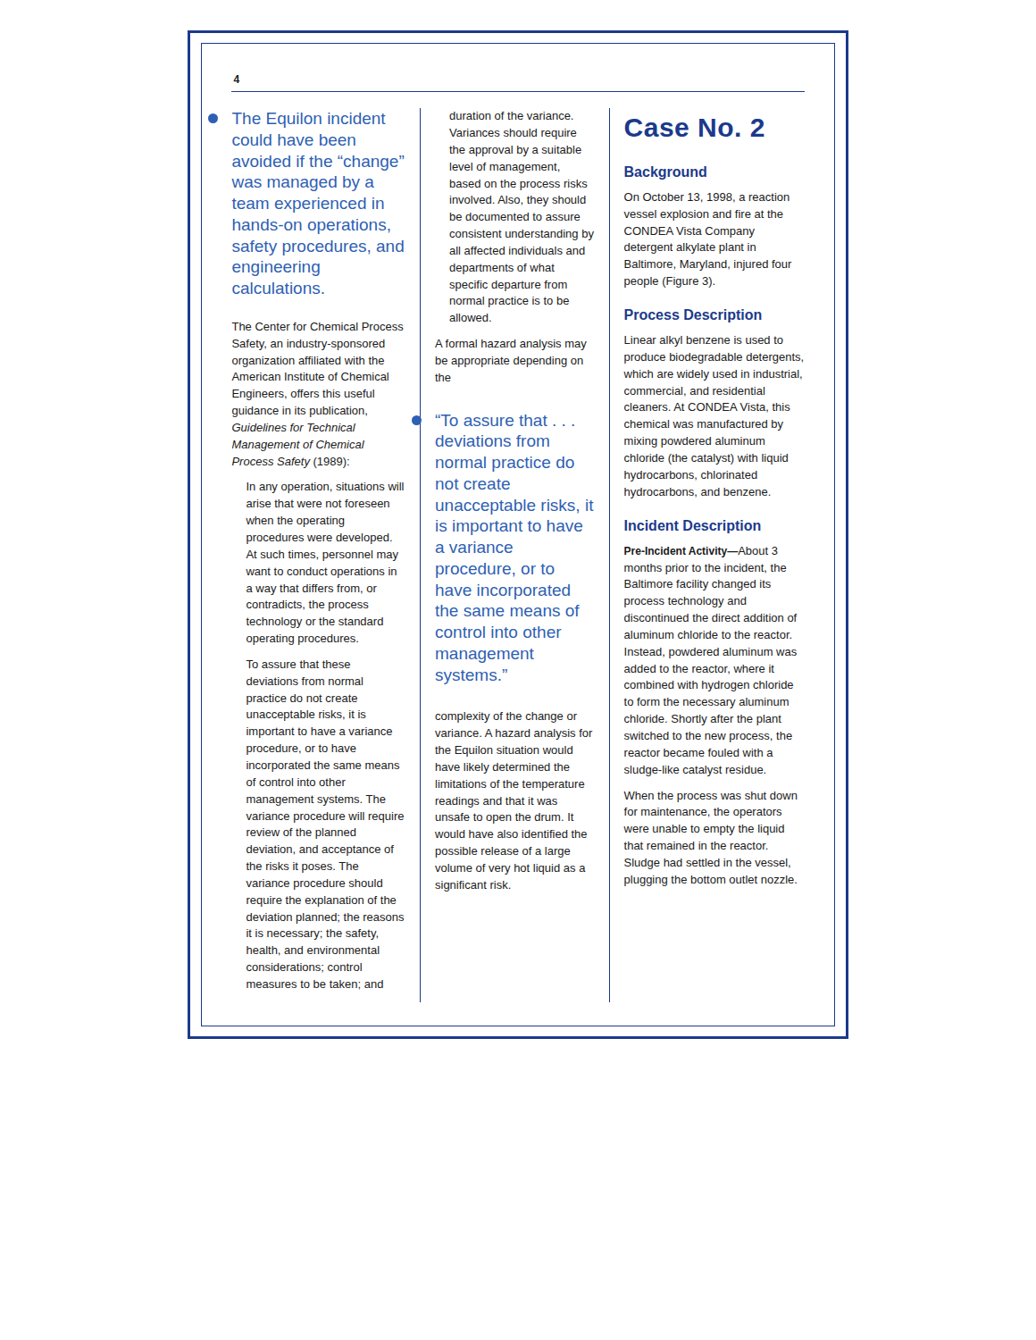4
The Equilon incident could have been avoided if the “change” was managed by a team experienced in hands-on operations, safety procedures, and engineering calculations.
The Center for Chemical Process Safety, an industry-sponsored organization affiliated with the American Institute of Chemical Engineers, offers this useful guidance in its publication, Guidelines for Technical Management of Chemical Process Safety (1989):
In any operation, situations will arise that were not foreseen when the operating procedures were developed. At such times, personnel may want to conduct operations in a way that differs from, or contradicts, the process technology or the standard operating procedures.
To assure that these deviations from normal practice do not create unacceptable risks, it is important to have a variance procedure, or to have incorporated the same means of control into other management systems. The variance procedure will require review of the planned deviation, and acceptance of the risks it poses. The variance procedure should require the explanation of the deviation planned; the reasons it is necessary; the safety, health, and environmental considerations; control measures to be taken; and
duration of the variance. Variances should require the approval by a suitable level of management, based on the process risks involved. Also, they should be documented to assure consistent understanding by all affected individuals and departments of what specific departure from normal practice is to be allowed.
A formal hazard analysis may be appropriate depending on the
“To assure that . . . deviations from normal practice do not create unacceptable risks, it is important to have a variance procedure, or to have incorporated the same means of control into other management systems.”
complexity of the change or variance. A hazard analysis for the Equilon situation would have likely determined the limitations of the temperature readings and that it was unsafe to open the drum. It would have also identified the possible release of a large volume of very hot liquid as a significant risk.
Case No. 2
Background
On October 13, 1998, a reaction vessel explosion and fire at the CONDEA Vista Company detergent alkylate plant in Baltimore, Maryland, injured four people (Figure 3).
Process Description
Linear alkyl benzene is used to produce biodegradable detergents, which are widely used in industrial, commercial, and residential cleaners. At CONDEA Vista, this chemical was manufactured by mixing powdered aluminum chloride (the catalyst) with liquid hydrocarbons, chlorinated hydrocarbons, and benzene.
Incident Description
Pre-Incident Activity—About 3 months prior to the incident, the Baltimore facility changed its process technology and discontinued the direct addition of aluminum chloride to the reactor. Instead, powdered aluminum was added to the reactor, where it combined with hydrogen chloride to form the necessary aluminum chloride. Shortly after the plant switched to the new process, the reactor became fouled with a sludge-like catalyst residue.
When the process was shut down for maintenance, the operators were unable to empty the liquid that remained in the reactor. Sludge had settled in the vessel, plugging the bottom outlet nozzle.